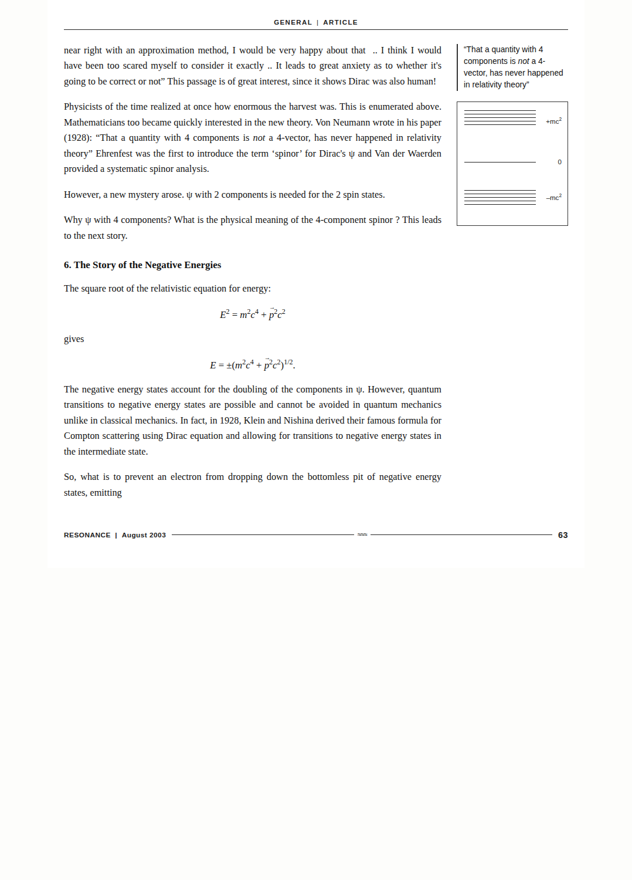GENERAL|ARTICLE
near right with an approximation method, I would be very happy about that .. I think I would have been too scared myself to consider it exactly .. It leads to great anxiety as to whether it's going to be correct or not” This passage is of great interest, since it shows Dirac was also human!
Physicists of the time realized at once how enormous the harvest was. This is enumerated above. Mathematicians too became quickly interested in the new theory. Von Neumann wrote in his paper (1928): “That a quantity with 4 components is not a 4-vector, has never happened in relativity theory” Ehrenfest was the first to introduce the term ‘spinor’ for Dirac's ψ and Van der Waerden provided a systematic spinor analysis.
However, a new mystery arose. ψ with 2 components is needed for the 2 spin states.
Why ψ with 4 components? What is the physical meaning of the 4-component spinor ? This leads to the next story.
6. The Story of the Negative Energies
The square root of the relativistic equation for energy:
E2 = m2c4 + p2c2
gives
E = ±(m2c4 + p2c2)1/2.
The negative energy states account for the doubling of the components in ψ. However, quantum transitions to negative energy states are possible and cannot be avoided in quantum mechanics unlike in classical mechanics. In fact, in 1928, Klein and Nishina derived their famous formula for Compton scattering using Dirac equation and allowing for transitions to negative energy states in the intermediate state.
So, what is to prevent an electron from dropping down the bottomless pit of negative energy states, emitting
“That a quantity with 4 components is not a 4-vector, has never happened in relativity theory”
+mc2
0
–mc2
RESONANCE | August 2003
63